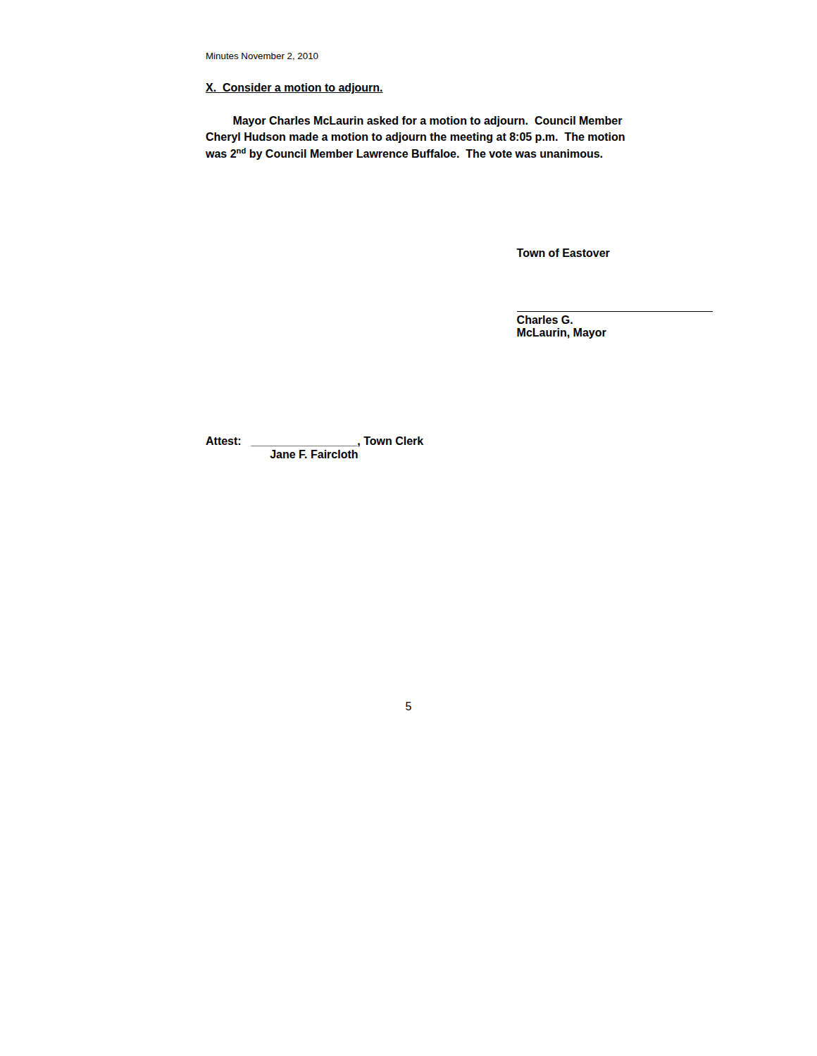Minutes November 2, 2010
X. Consider a motion to adjourn.
Mayor Charles McLaurin asked for a motion to adjourn. Council Member Cheryl Hudson made a motion to adjourn the meeting at 8:05 p.m. The motion was 2nd by Council Member Lawrence Buffaloe. The vote was unanimous.
Town of Eastover
Charles G. McLaurin, Mayor
Attest: _________________, Town Clerk
Jane F. Faircloth
5